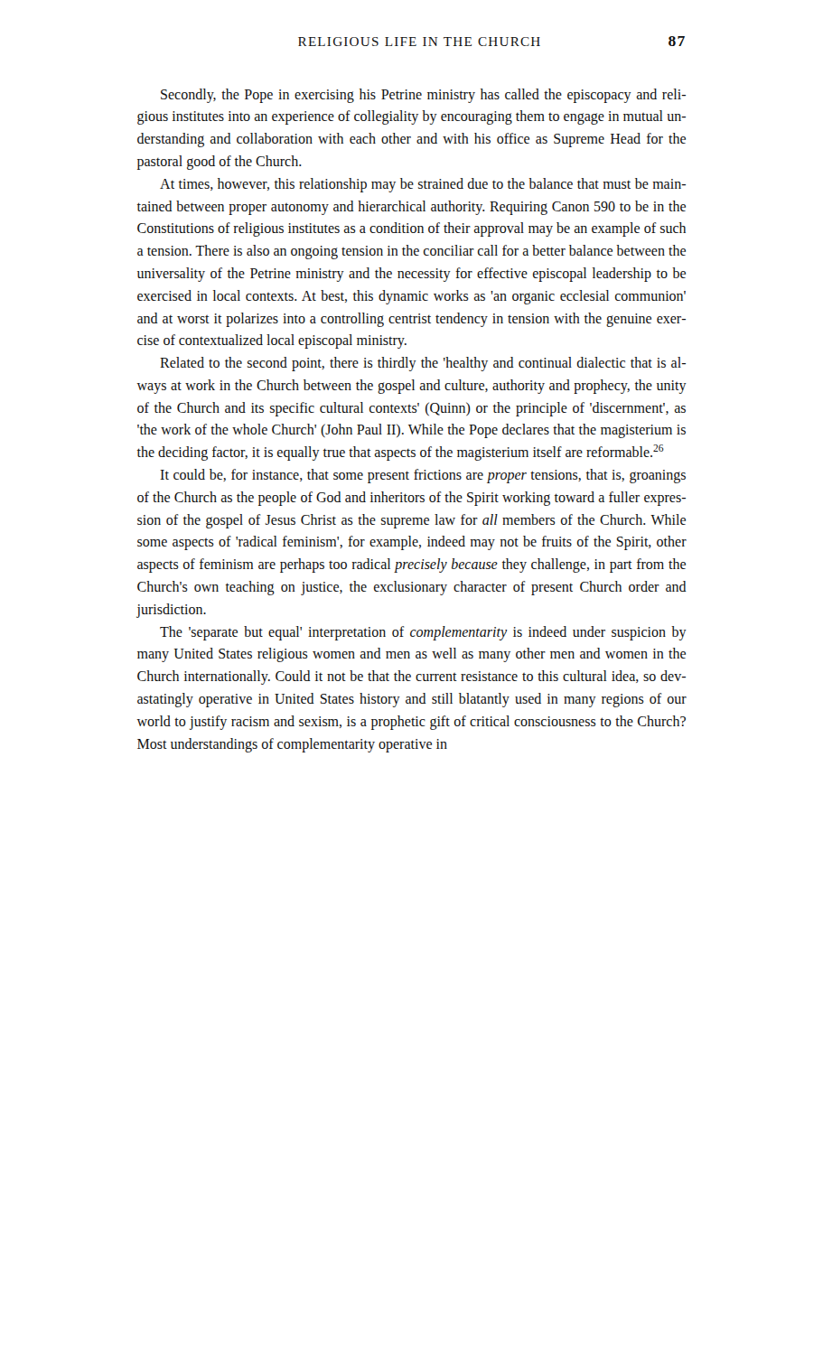Religious Life in the Church 87
Secondly, the Pope in exercising his Petrine ministry has called the episcopacy and religious institutes into an experience of collegiality by encouraging them to engage in mutual understanding and collaboration with each other and with his office as Supreme Head for the pastoral good of the Church.
At times, however, this relationship may be strained due to the balance that must be maintained between proper autonomy and hierarchical authority. Requiring Canon 590 to be in the Constitutions of religious institutes as a condition of their approval may be an example of such a tension. There is also an ongoing tension in the conciliar call for a better balance between the universality of the Petrine ministry and the necessity for effective episcopal leadership to be exercised in local contexts. At best, this dynamic works as 'an organic ecclesial communion' and at worst it polarizes into a controlling centrist tendency in tension with the genuine exercise of contextualized local episcopal ministry.
Related to the second point, there is thirdly the 'healthy and continual dialectic that is always at work in the Church between the gospel and culture, authority and prophecy, the unity of the Church and its specific cultural contexts' (Quinn) or the principle of 'discernment', as 'the work of the whole Church' (John Paul II). While the Pope declares that the magisterium is the deciding factor, it is equally true that aspects of the magisterium itself are reformable.26
It could be, for instance, that some present frictions are proper tensions, that is, groanings of the Church as the people of God and inheritors of the Spirit working toward a fuller expression of the gospel of Jesus Christ as the supreme law for all members of the Church. While some aspects of 'radical feminism', for example, indeed may not be fruits of the Spirit, other aspects of feminism are perhaps too radical precisely because they challenge, in part from the Church's own teaching on justice, the exclusionary character of present Church order and jurisdiction.
The 'separate but equal' interpretation of complementarity is indeed under suspicion by many United States religious women and men as well as many other men and women in the Church internationally. Could it not be that the current resistance to this cultural idea, so devastatingly operative in United States history and still blatantly used in many regions of our world to justify racism and sexism, is a prophetic gift of critical consciousness to the Church? Most understandings of complementarity operative in